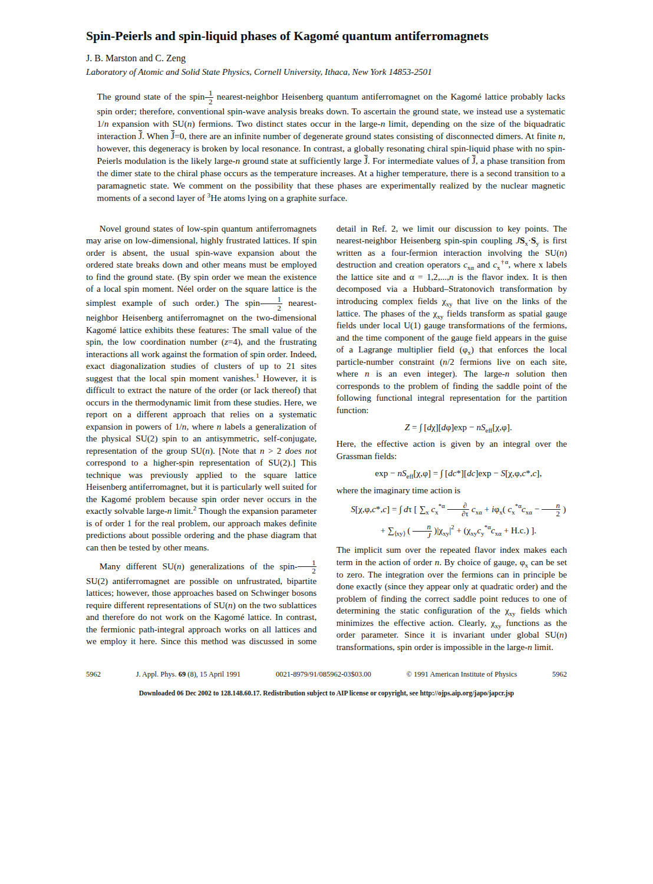Spin-Peierls and spin-liquid phases of Kagomé quantum antiferromagnets
J. B. Marston and C. Zeng
Laboratory of Atomic and Solid State Physics, Cornell University, Ithaca, New York 14853-2501
The ground state of the spin-12 nearest-neighbor Heisenberg quantum antiferromagnet on the Kagomé lattice probably lacks spin order; therefore, conventional spin-wave analysis breaks down. To ascertain the ground state, we instead use a systematic 1/n expansion with SU(n) fermions. Two distinct states occur in the large-n limit, depending on the size of the biquadratic interaction J̃. When J̃=0, there are an infinite number of degenerate ground states consisting of disconnected dimers. At finite n, however, this degeneracy is broken by local resonance. In contrast, a globally resonating chiral spin-liquid phase with no spin-Peierls modulation is the likely large-n ground state at sufficiently large J̃. For intermediate values of J̃, a phase transition from the dimer state to the chiral phase occurs as the temperature increases. At a higher temperature, there is a second transition to a paramagnetic state. We comment on the possibility that these phases are experimentally realized by the nuclear magnetic moments of a second layer of 3He atoms lying on a graphite surface.
Novel ground states of low-spin quantum antiferromagnets may arise on low-dimensional, highly frustrated lattices. If spin order is absent, the usual spin-wave expansion about the ordered state breaks down and other means must be employed to find the ground state. (By spin order we mean the existence of a local spin moment. Néel order on the square lattice is the simplest example of such order.) The spin-12 nearest-neighbor Heisenberg antiferromagnet on the two-dimensional Kagomé lattice exhibits these features: The small value of the spin, the low coordination number (z=4), and the frustrating interactions all work against the formation of spin order. Indeed, exact diagonalization studies of clusters of up to 21 sites suggest that the local spin moment vanishes.1 However, it is difficult to extract the nature of the order (or lack thereof) that occurs in the thermodynamic limit from these studies. Here, we report on a different approach that relies on a systematic expansion in powers of 1/n, where n labels a generalization of the physical SU(2) spin to an antisymmetric, self-conjugate, representation of the group SU(n). [Note that n > 2 does not correspond to a higher-spin representation of SU(2).] This technique was previously applied to the square lattice Heisenberg antiferromagnet, but it is particularly well suited for the Kagomé problem because spin order never occurs in the exactly solvable large-n limit.2 Though the expansion parameter is of order 1 for the real problem, our approach makes definite predictions about possible ordering and the phase diagram that can then be tested by other means.
Many different SU(n) generalizations of the spin-12 SU(2) antiferromagnet are possible on unfrustrated, bipartite lattices; however, those approaches based on Schwinger bosons require different representations of SU(n) on the two sublattices and therefore do not work on the Kagomé lattice. In contrast, the fermionic path-integral approach works on all lattices and we employ it here. Since this method was discussed in some detail in Ref. 2, we limit our discussion to key points. The nearest-neighbor Heisenberg spin-spin coupling JSx·Sy is first written as a four-fermion interaction involving the SU(n) destruction and creation operators cxα and cx†α, where x labels the lattice site and α = 1,2,...,n is the flavor index. It is then decomposed via a Hubbard–Stratonovich transformation by introducing complex fields χxy that live on the links of the lattice. The phases of the χxy fields transform as spatial gauge fields under local U(1) gauge transformations of the fermions, and the time component of the gauge field appears in the guise of a Lagrange multiplier field (φx) that enforces the local particle-number constraint (n/2 fermions live on each site, where n is an even integer). The large-n solution then corresponds to the problem of finding the saddle point of the following functional integral representation for the partition function:
Z = ∫ [dχ][dφ]exp − nSeff[χ,φ].
Here, the effective action is given by an integral over the Grassman fields:
exp − nSeff[χ,φ] = ∫ [dc*][dc]exp − S[χ,φ,c*,c],
where the imaginary time action is
S[χ,φ,c*,c] = ∫ dτ [ ∑x cx*α ∂∂τ cxα + iφx( cx*αcxα − n 2 )
+ ∑⟨xy⟩ ( nJ )|χxy|2 + (χxycy*αcxα + H.c.) ].
The implicit sum over the repeated flavor index makes each term in the action of order n. By choice of gauge, φx can be set to zero. The integration over the fermions can in principle be done exactly (since they appear only at quadratic order) and the problem of finding the correct saddle point reduces to one of determining the static configuration of the χxy fields which minimizes the effective action. Clearly, χxy functions as the order parameter. Since it is invariant under global SU(n) transformations, spin order is impossible in the large-n limit.
5962 J. Appl. Phys. 69 (8), 15 April 1991 0021-8979/91/085962-03$03.00 © 1991 American Institute of Physics 5962
Downloaded 06 Dec 2002 to 128.148.60.17. Redistribution subject to AIP license or copyright, see http://ojps.aip.org/japo/japcr.jsp